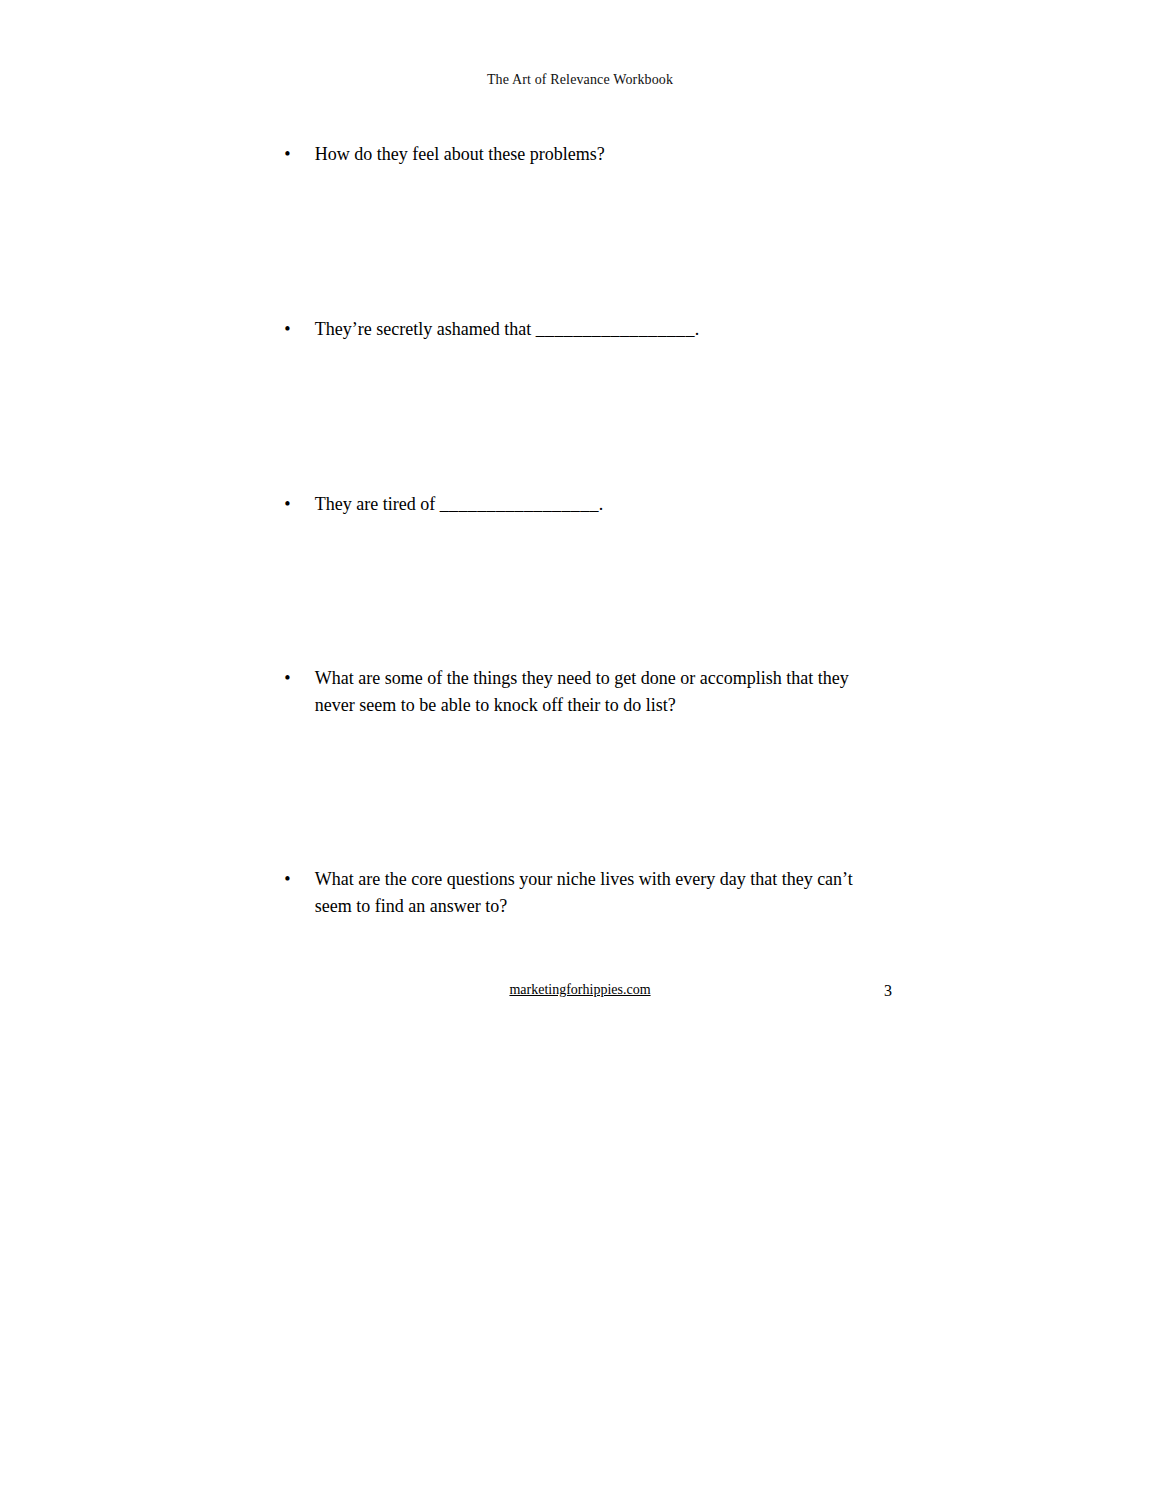The Art of Relevance Workbook
How do they feel about these problems?
They’re secretly ashamed that _________________.
They are tired of _________________.
What are some of the things they need to get done or accomplish that they never seem to be able to knock off their to do list?
What are the core questions your niche lives with every day that they can’t seem to find an answer to?
marketingforhippies.com 3